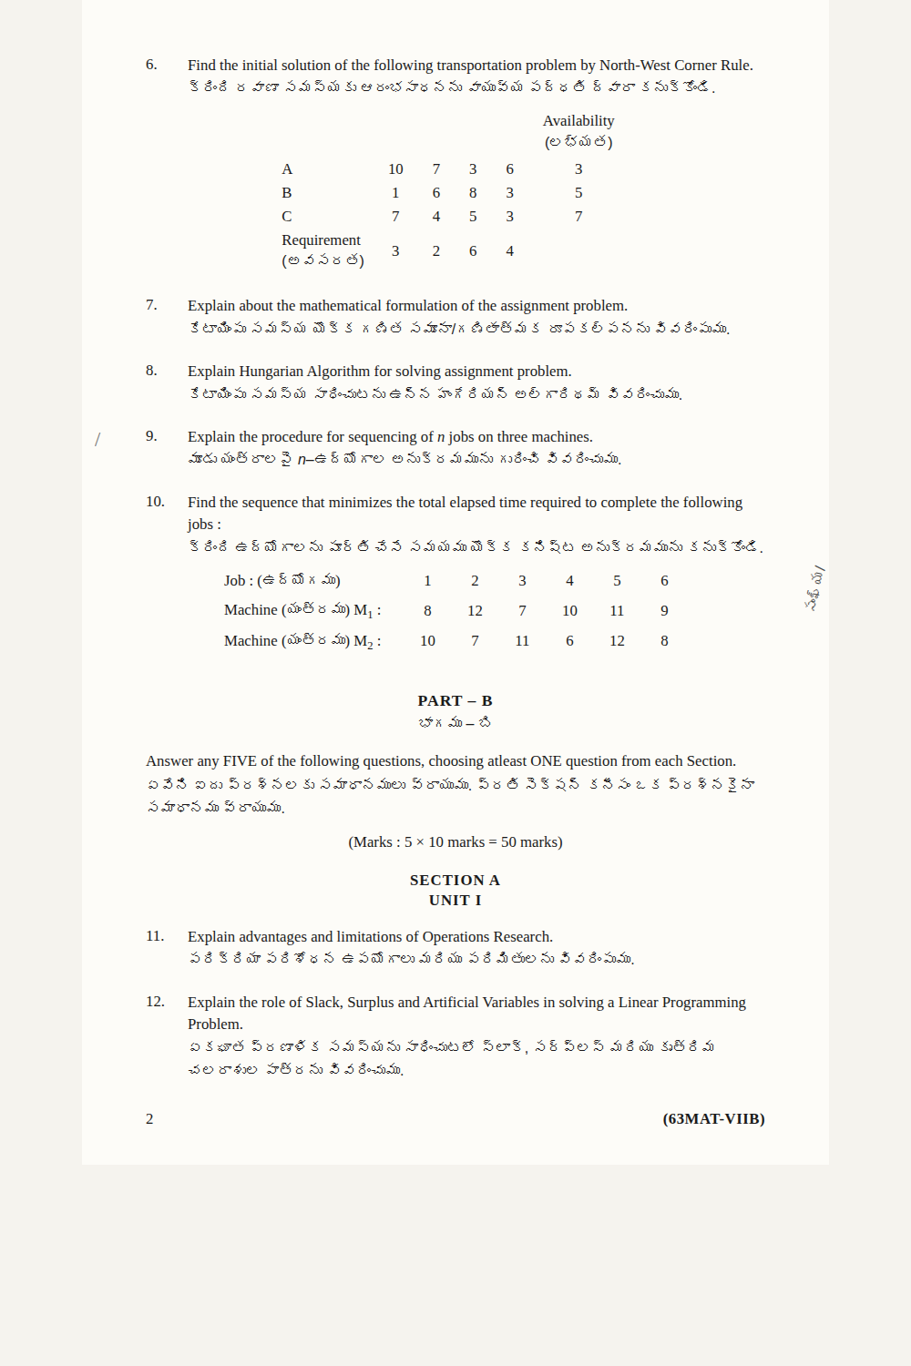/
సంఖ్య/
6.
Find the initial solution of the following transportation problem by North-West Corner Rule. క్రింది రవాణా సమస్యకు ఆరంభసాధనను వాయువ్య పద్ధతి ద్వారా కనుక్కోండి.
| | | | | | Availability (లభ్యత) |
| A | 10 | 7 | 3 | 6 | 3 |
| B | 1 | 6 | 8 | 3 | 5 |
| C | 7 | 4 | 5 | 3 | 7 |
| Requirement (అవసరత) | 3 | 2 | 6 | 4 | |
7.
Explain about the mathematical formulation of the assignment problem. కేటాయింపు సమస్య యొక్క గణిత సమూనా/గణితాత్మక రూపకల్పనను వివరింపుము.
8.
Explain Hungarian Algorithm for solving assignment problem. కేటాయింపు సమస్య సాధించుటను ఉన్న హంగేరియన్ అల్గారిథమ్ వివరించుము.
9.
Explain the procedure for sequencing of n jobs on three machines. మూడు యంత్రాలపై n–ఉద్యోగాల అనుక్రమమును గురించి వివరించుము.
10.
Find the sequence that minimizes the total elapsed time required to complete the following jobs : క్రింది ఉద్యోగాలను పూర్తి చేసే సమయము యొక్క కనిష్ట అనుక్రమమును కనుక్కోండి.
| Job : ( ఉద్యోగము ) | 1 | 2 | 3 | 4 | 5 | 6 |
| Machine ( యంత్రము ) M 1 : | 8 | 12 | 7 | 10 | 11 | 9 |
| Machine ( యంత్రము ) M 2 : | 10 | 7 | 11 | 6 | 12 | 8 |
PART – B
భాగము – బి
Answer any FIVE of the following questions, choosing atleast ONE question from each Section.
ఏవేని ఐదు ప్రశ్నలకు సమాధానములు వ్రాయుము. ప్రతి సెక్షన్ కనీసం ఒక ప్రశ్నకైనా సమాధానము వ్రాయుము.
(Marks : 5 × 10 marks = 50 marks)
SECTION A
UNIT I
11.
Explain advantages and limitations of Operations Research. పరిక్రియా పరిశోధన ఉపయోగాలు మరియు పరిమితులను వివరింపుము.
12.
Explain the role of Slack, Surplus and Artificial Variables in solving a Linear Programming Problem. ఏకఘాత ప్రణాళిక సమస్యను సాధించుటలో స్లాక్, సర్‌ప్లస్ మరియు కృత్రిమ చలరాశుల పాత్రను వివరించుము.
2
(63MAT-VIIB)